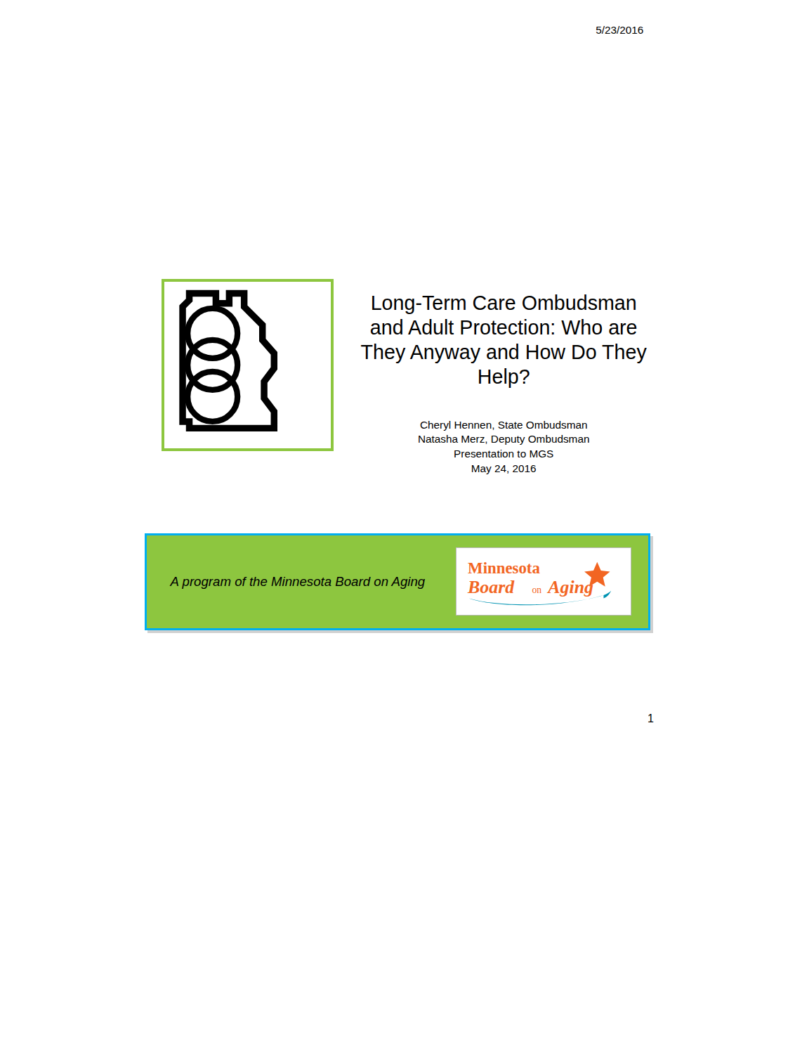5/23/2016
Long-Term Care Ombudsman and Adult Protection: Who are They Anyway and How Do They Help?
Cheryl Hennen, State Ombudsman Natasha Merz, Deputy Ombudsman Presentation to MGS May 24, 2016
A program of the Minnesota Board on Aging
Minnesota Board on Aging
1